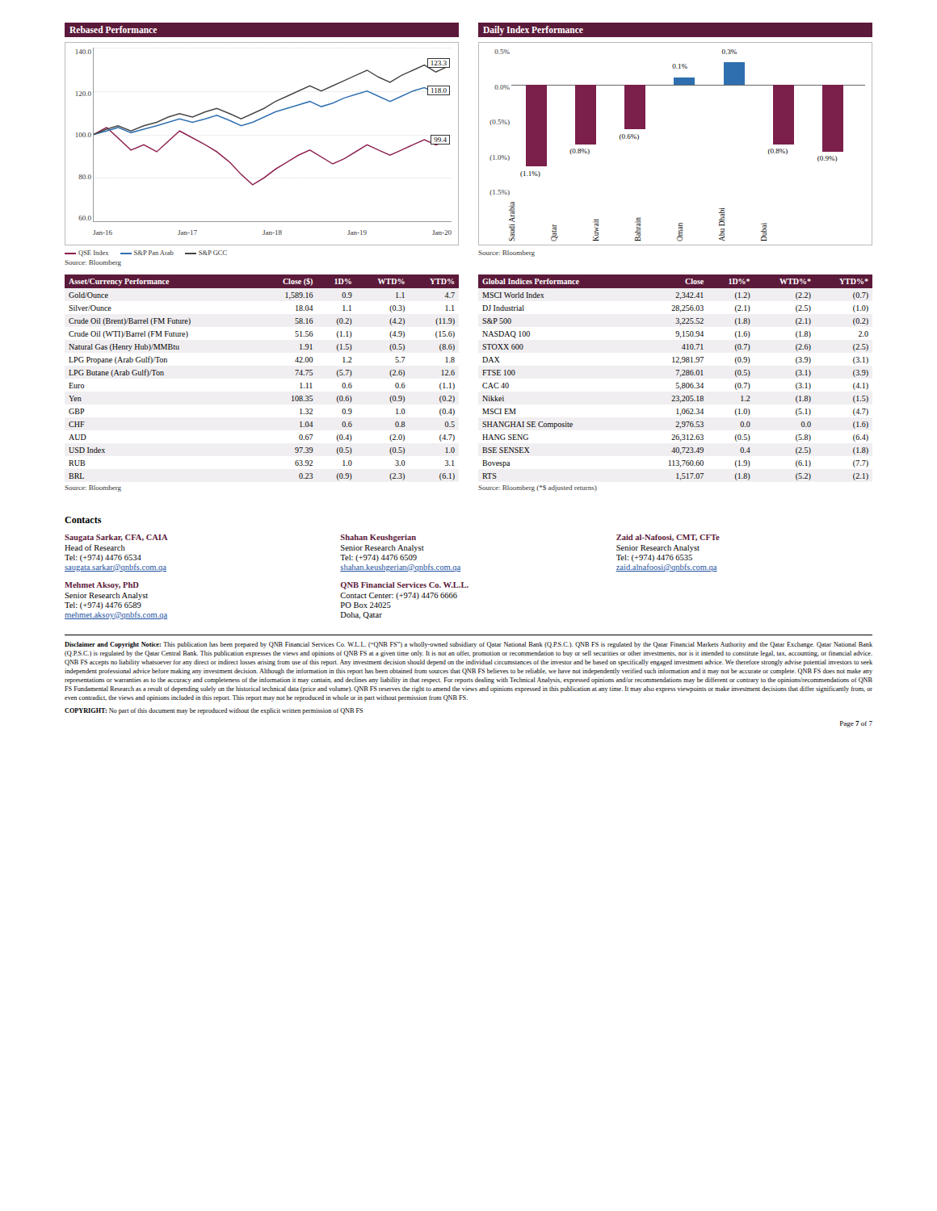Rebased Performance
140.0
120.0
100.0
80.0
60.0
123.3
118.0
99.4
Jan-16
Jan-17
Jan-18
Jan-19
Jan-20
QSE Index
S&P Pan Arab
S&P GCC
Source: Bloomberg
Daily Index Performance
0.5%
0.0%
(0.5%)
(1.0%)
(1.5%)
(1.1%)
(0.8%)
(0.6%)
0.1%
0.3%
(0.8%)
(0.9%)
Saudi Arabia
Qatar
Kuwait
Bahrain
Oman
Abu Dhabi
Dubai
Source: Bloomberg
| Asset/Currency Performance | Close ($) | 1D% | WTD% | YTD% |
| --- | --- | --- | --- | --- |
| Gold/Ounce | 1,589.16 | 0.9 | 1.1 | 4.7 |
| Silver/Ounce | 18.04 | 1.1 | (0.3) | 1.1 |
| Crude Oil (Brent)/Barrel (FM Future) | 58.16 | (0.2) | (4.2) | (11.9) |
| Crude Oil (WTI)/Barrel (FM Future) | 51.56 | (1.1) | (4.9) | (15.6) |
| Natural Gas (Henry Hub)/MMBtu | 1.91 | (1.5) | (0.5) | (8.6) |
| LPG Propane (Arab Gulf)/Ton | 42.00 | 1.2 | 5.7 | 1.8 |
| LPG Butane (Arab Gulf)/Ton | 74.75 | (5.7) | (2.6) | 12.6 |
| Euro | 1.11 | 0.6 | 0.6 | (1.1) |
| Yen | 108.35 | (0.6) | (0.9) | (0.2) |
| GBP | 1.32 | 0.9 | 1.0 | (0.4) |
| CHF | 1.04 | 0.6 | 0.8 | 0.5 |
| AUD | 0.67 | (0.4) | (2.0) | (4.7) |
| USD Index | 97.39 | (0.5) | (0.5) | 1.0 |
| RUB | 63.92 | 1.0 | 3.0 | 3.1 |
| BRL | 0.23 | (0.9) | (2.3) | (6.1) |
Source: Bloomberg
| Global Indices Performance | Close | 1D%* | WTD%* | YTD%* |
| --- | --- | --- | --- | --- |
| MSCI World Index | 2,342.41 | (1.2) | (2.2) | (0.7) |
| DJ Industrial | 28,256.03 | (2.1) | (2.5) | (1.0) |
| S&P 500 | 3,225.52 | (1.8) | (2.1) | (0.2) |
| NASDAQ 100 | 9,150.94 | (1.6) | (1.8) | 2.0 |
| STOXX 600 | 410.71 | (0.7) | (2.6) | (2.5) |
| DAX | 12,981.97 | (0.9) | (3.9) | (3.1) |
| FTSE 100 | 7,286.01 | (0.5) | (3.1) | (3.9) |
| CAC 40 | 5,806.34 | (0.7) | (3.1) | (4.1) |
| Nikkei | 23,205.18 | 1.2 | (1.8) | (1.5) |
| MSCI EM | 1,062.34 | (1.0) | (5.1) | (4.7) |
| SHANGHAI SE Composite | 2,976.53 | 0.0 | 0.0 | (1.6) |
| HANG SENG | 26,312.63 | (0.5) | (5.8) | (6.4) |
| BSE SENSEX | 40,723.49 | 0.4 | (2.5) | (1.8) |
| Bovespa | 113,760.60 | (1.9) | (6.1) | (7.7) |
| RTS | 1,517.07 | (1.8) | (5.2) | (2.1) |
Source: Bloomberg (*$ adjusted returns)
Contacts
Saugata Sarkar, CFA, CAIA
Head of Research
Tel: (+974) 4476 6534
saugata.sarkar@qnbfs.com.qa
Mehmet Aksoy, PhD
Senior Research Analyst
Tel: (+974) 4476 6589
mehmet.aksoy@qnbfs.com.qa
Shahan Keushgerian
Senior Research Analyst
Tel: (+974) 4476 6509
shahan.keushgerian@qnbfs.com.qa
QNB Financial Services Co. W.L.L.
Contact Center: (+974) 4476 6666
PO Box 24025
Doha, Qatar
Zaid al-Nafoosi, CMT, CFTe
Senior Research Analyst
Tel: (+974) 4476 6535
zaid.alnafoosi@qnbfs.com.qa
Disclaimer and Copyright Notice: This publication has been prepared by QNB Financial Services Co. W.L.L. (“QNB FS”) a wholly-owned subsidiary of Qatar National Bank (Q.P.S.C.). QNB FS is regulated by the Qatar Financial Markets Authority and the Qatar Exchange. Qatar National Bank (Q.P.S.C.) is regulated by the Qatar Central Bank. This publication expresses the views and opinions of QNB FS at a given time only. It is not an offer, promotion or recommendation to buy or sell securities or other investments, nor is it intended to constitute legal, tax, accounting, or financial advice. QNB FS accepts no liability whatsoever for any direct or indirect losses arising from use of this report. Any investment decision should depend on the individual circumstances of the investor and be based on specifically engaged investment advice. We therefore strongly advise potential investors to seek independent professional advice before making any investment decision. Although the information in this report has been obtained from sources that QNB FS believes to be reliable, we have not independently verified such information and it may not be accurate or complete. QNB FS does not make any representations or warranties as to the accuracy and completeness of the information it may contain, and declines any liability in that respect. For reports dealing with Technical Analysis, expressed opinions and/or recommendations may be different or contrary to the opinions/recommendations of QNB FS Fundamental Research as a result of depending solely on the historical technical data (price and volume). QNB FS reserves the right to amend the views and opinions expressed in this publication at any time. It may also express viewpoints or make investment decisions that differ significantly from, or even contradict, the views and opinions included in this report. This report may not be reproduced in whole or in part without permission from QNB FS.
COPYRIGHT: No part of this document may be reproduced without the explicit written permission of QNB FS
Page 7 of 7